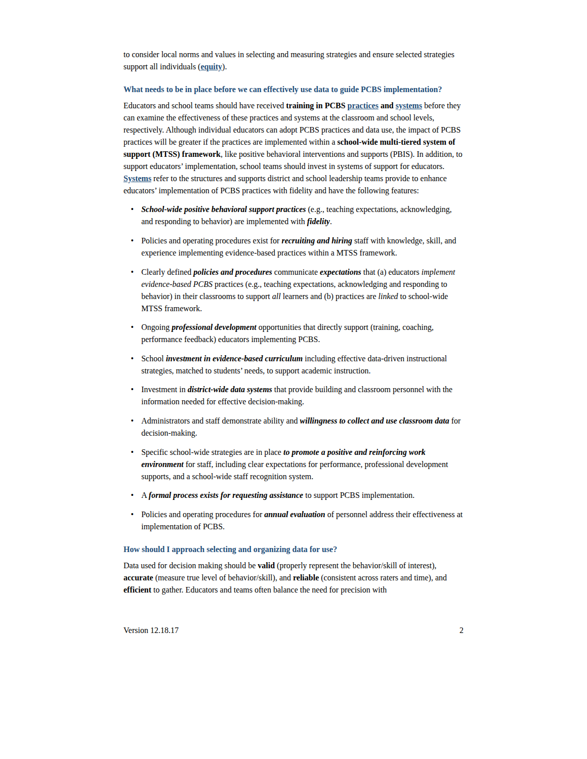to consider local norms and values in selecting and measuring strategies and ensure selected strategies support all individuals (equity).
What needs to be in place before we can effectively use data to guide PCBS implementation?
Educators and school teams should have received training in PCBS practices and systems before they can examine the effectiveness of these practices and systems at the classroom and school levels, respectively. Although individual educators can adopt PCBS practices and data use, the impact of PCBS practices will be greater if the practices are implemented within a school-wide multi-tiered system of support (MTSS) framework, like positive behavioral interventions and supports (PBIS). In addition, to support educators’ implementation, school teams should invest in systems of support for educators. Systems refer to the structures and supports district and school leadership teams provide to enhance educators’ implementation of PCBS practices with fidelity and have the following features:
School-wide positive behavioral support practices (e.g., teaching expectations, acknowledging, and responding to behavior) are implemented with fidelity.
Policies and operating procedures exist for recruiting and hiring staff with knowledge, skill, and experience implementing evidence-based practices within a MTSS framework.
Clearly defined policies and procedures communicate expectations that (a) educators implement evidence-based PCBS practices (e.g., teaching expectations, acknowledging and responding to behavior) in their classrooms to support all learners and (b) practices are linked to school-wide MTSS framework.
Ongoing professional development opportunities that directly support (training, coaching, performance feedback) educators implementing PCBS.
School investment in evidence-based curriculum including effective data-driven instructional strategies, matched to students’ needs, to support academic instruction.
Investment in district-wide data systems that provide building and classroom personnel with the information needed for effective decision-making.
Administrators and staff demonstrate ability and willingness to collect and use classroom data for decision-making.
Specific school-wide strategies are in place to promote a positive and reinforcing work environment for staff, including clear expectations for performance, professional development supports, and a school-wide staff recognition system.
A formal process exists for requesting assistance to support PCBS implementation.
Policies and operating procedures for annual evaluation of personnel address their effectiveness at implementation of PCBS.
How should I approach selecting and organizing data for use?
Data used for decision making should be valid (properly represent the behavior/skill of interest), accurate (measure true level of behavior/skill), and reliable (consistent across raters and time), and efficient to gather. Educators and teams often balance the need for precision with
Version 12.18.17 2